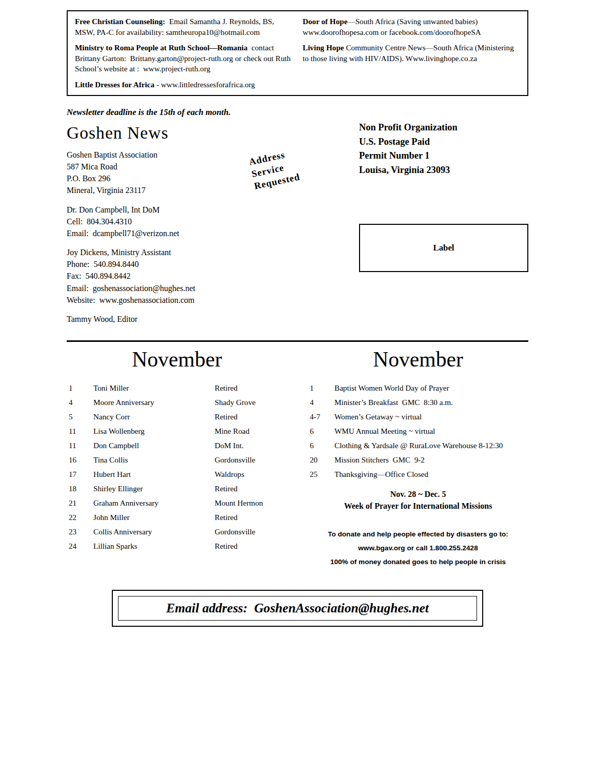Free Christian Counseling: Email Samantha J. Reynolds, BS, MSW, PA-C for availability: samtheuropa10@hotmail.com
Ministry to Roma People at Ruth School—Romania contact Brittany Garton: Brittany.garton@project-ruth.org or check out Ruth School’s website at : www.project-ruth.org
Little Dresses for Africa - www.littledressesforafrica.org
Door of Hope—South Africa (Saving unwanted babies) www.doorofhopesa.com or facebook.com/doorofhopeSA
Living Hope Community Centre News—South Africa (Ministering to those living with HIV/AIDS). Www.livinghope.co.za
Newsletter deadline is the 15th of each month.
Goshen News
Goshen Baptist Association
587 Mica Road
P.O. Box 296
Mineral, Virginia 23117
Dr. Don Campbell, Int DoM
Cell: 804.304.4310
Email: dcampbell71@verizon.net
Joy Dickens, Ministry Assistant
Phone: 540.894.8440
Fax: 540.894.8442
Email: goshenassociation@hughes.net
Website: www.goshenassociation.com
Tammy Wood, Editor
Address
Service
Requested
Non Profit Organization
U.S. Postage Paid
Permit Number 1
Louisa, Virginia 23093
Label
November
| 1 | Toni Miller | Retired |
| 4 | Moore Anniversary | Shady Grove |
| 5 | Nancy Corr | Retired |
| 11 | Lisa Wollenberg | Mine Road |
| 11 | Don Campbell | DoM Int. |
| 16 | Tina Collis | Gordonsville |
| 17 | Hubert Hart | Waldrops |
| 18 | Shirley Ellinger | Retired |
| 21 | Graham Anniversary | Mount Hermon |
| 22 | John Miller | Retired |
| 23 | Collis Anniversary | Gordonsville |
| 24 | Lillian Sparks | Retired |
November
| 1 | Baptist Women World Day of Prayer |
| 4 | Minister’s Breakfast GMC 8:30 a.m. |
| 4-7 | Women’s Getaway ~ virtual |
| 6 | WMU Annual Meeting ~ virtual |
| 6 | Clothing & Yardsale @ RuraLove Warehouse 8-12:30 |
| 20 | Mission Stitchers GMC 9-2 |
| 25 | Thanksgiving—Office Closed |
Nov. 28 ~ Dec. 5
Week of Prayer for International Missions
To donate and help people effected by disasters go to:
www.bgav.org or call 1.800.255.2428
100% of money donated goes to help people in crisis
Email address: GoshenAssociation@hughes.net